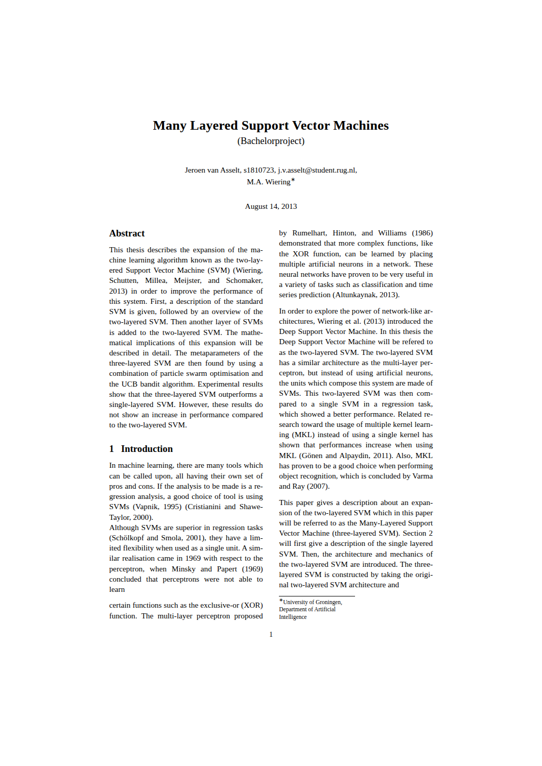Many Layered Support Vector Machines
(Bachelorproject)
Jeroen van Asselt, s1810723, j.v.asselt@student.rug.nl,
M.A. Wiering∗
August 14, 2013
Abstract
This thesis describes the expansion of the machine learning algorithm known as the two-layered Support Vector Machine (SVM) (Wiering, Schutten, Millea, Meijster, and Schomaker, 2013) in order to improve the performance of this system. First, a description of the standard SVM is given, followed by an overview of the two-layered SVM. Then another layer of SVMs is added to the two-layered SVM. The mathematical implications of this expansion will be described in detail. The metaparameters of the three-layered SVM are then found by using a combination of particle swarm optimisation and the UCB bandit algorithm. Experimental results show that the three-layered SVM outperforms a single-layered SVM. However, these results do not show an increase in performance compared to the two-layered SVM.
1 Introduction
In machine learning, there are many tools which can be called upon, all having their own set of pros and cons. If the analysis to be made is a regression analysis, a good choice of tool is using SVMs (Vapnik, 1995) (Cristianini and Shawe-Taylor, 2000).
Although SVMs are superior in regression tasks (Schölkopf and Smola, 2001), they have a limited flexibility when used as a single unit. A similar realisation came in 1969 with respect to the perceptron, when Minsky and Papert (1969) concluded that perceptrons were not able to learn
certain functions such as the exclusive-or (XOR) function. The multi-layer perceptron proposed by Rumelhart, Hinton, and Williams (1986) demonstrated that more complex functions, like the XOR function, can be learned by placing multiple artificial neurons in a network. These neural networks have proven to be very useful in a variety of tasks such as classification and time series prediction (Altunkaynak, 2013).
In order to explore the power of network-like architectures, Wiering et al. (2013) introduced the Deep Support Vector Machine. In this thesis the Deep Support Vector Machine will be refered to as the two-layered SVM. The two-layered SVM has a similar architecture as the multi-layer perceptron, but instead of using artificial neurons, the units which compose this system are made of SVMs. This two-layered SVM was then compared to a single SVM in a regression task, which showed a better performance. Related research toward the usage of multiple kernel learning (MKL) instead of using a single kernel has shown that performances increase when using MKL (Gönen and Alpaydin, 2011). Also, MKL has proven to be a good choice when performing object recognition, which is concluded by Varma and Ray (2007).
This paper gives a description about an expansion of the two-layered SVM which in this paper will be referred to as the Many-Layered Support Vector Machine (three-layered SVM). Section 2 will first give a description of the single layered SVM. Then, the architecture and mechanics of the two-layered SVM are introduced. The three-layered SVM is constructed by taking the original two-layered SVM architecture and
∗University of Groningen, Department of Artificial Intelligence
1